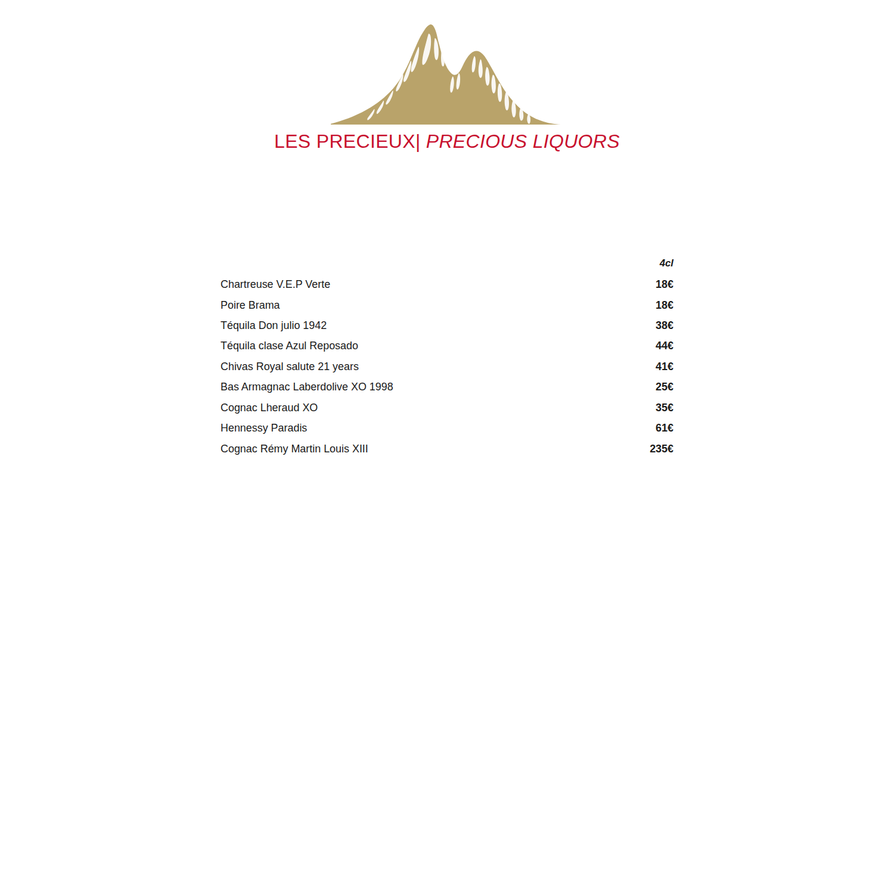LES PRECIEUX| PRECIOUS LIQUORS
4cl
| Chartreuse V.E.P Verte | 18€ |
| Poire Brama | 18€ |
| Téquila Don julio 1942 | 38€ |
| Téquila clase Azul Reposado | 44€ |
| Chivas Royal salute 21 years | 41€ |
| Bas Armagnac Laberdolive XO 1998 | 25€ |
| Cognac Lheraud XO | 35€ |
| Hennessy Paradis | 61€ |
| Cognac Rémy Martin Louis XIII | 235€ |